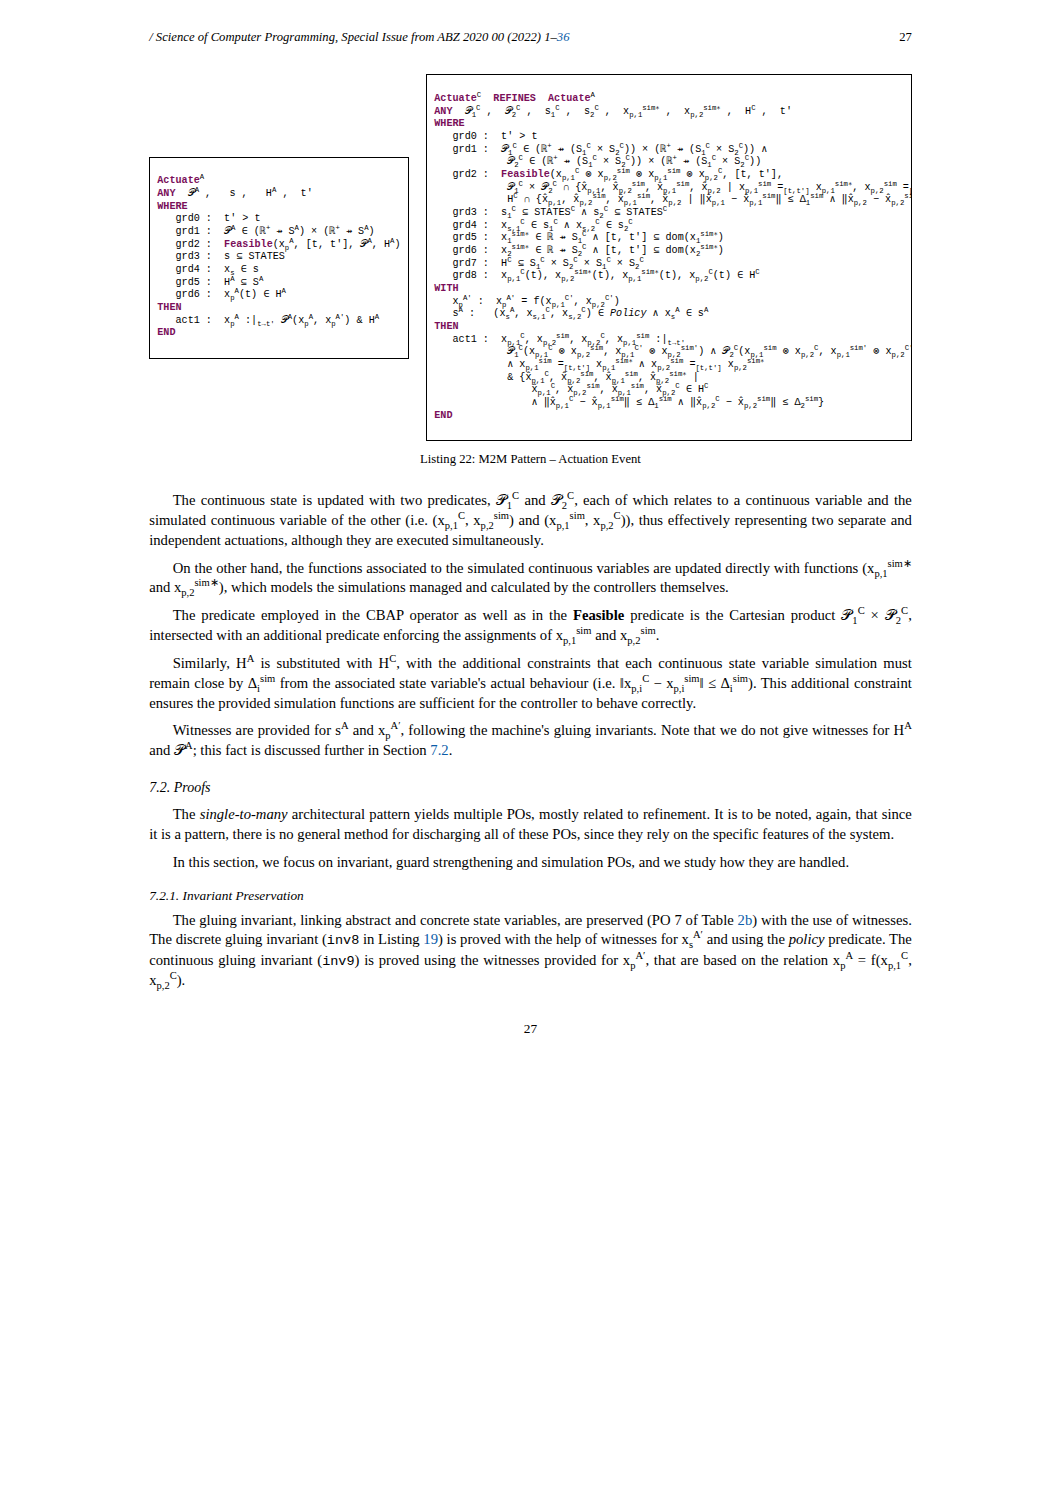/ Science of Computer Programming, Special Issue from ABZ 2020 00 (2022) 1–36 27
ActuateA ANY 𝒫A , s , HA , t′ WHERE grd0 : t′ > t grd1 : 𝒫A ∈ (ℝ+ ⇸ SA) × (ℝ+ ⇸ SA) grd2 : Feasible(xpA, [t, t′], 𝒫A, HA) grd3 : s ⊆ STATES grd4 : xs ∈ s grd5 : HA ⊆ SA grd6 : xpA(t) ∈ HA THEN act1 : xpA :|t→t′ 𝒫A(xpA, xpA′) & HA END
ActuateC REFINES ActuateA ANY 𝒫1C , 𝒫2C , s1C , s2C , xp,1sim∗ , xp,2sim∗ , HC , t′ WHERE grd0 : t′ > t grd1 : 𝒫1C ∈ (ℝ+ ⇸ (S1C × S2C)) × (ℝ+ ⇸ (S1C × S2C)) ∧ 𝒫2C ∈ (ℝ+ ⇸ (S1C × S2C)) × (ℝ+ ⇸ (S1C × S2C)) grd2 : Feasible(xp,1C ⊗ xp,2sim ⊗ xp,1sim ⊗ xp,2C, [t, t′], 𝒫1C × 𝒫2C ∩ {x̂p,1, x̂p,2sim, x̂p,1sim, x̂p,2 | xp,1sim =[t,t′] xp,1sim∗, xp,2sim =[t,t′] xp,2sim∗}, HC ∩ {x̂p,1, x̂p,2sim, x̂p,1sim, x̂p,2 | ‖x̂p,1 − x̂p,1sim‖ ≤ Δ1sim ∧ ‖x̂p,2 − x̂p,2sim‖ ≤ Δ2sim}) grd3 : s1C ⊆ STATESC ∧ s2C ⊆ STATESC grd4 : xs,1C ∈ s1C ∧ xs,2C ∈ s2C grd5 : x1sim∗ ∈ ℝ ⇸ S1C ∧ [t, t′] ⊆ dom(x1sim∗) grd6 : x2sim∗ ∈ ℝ ⇸ S2C ∧ [t, t′] ⊆ dom(x2sim∗) grd7 : HC ⊆ S1C × S2C × S1C × S2C grd8 : xp,1C(t), xp,2sim∗(t), xp,1sim∗(t), xp,2C(t) ∈ HC WITH xpA′ : xpA′ = f(xp,1C′, xp,2C′) sA : (xsA, xs,1C, xs,2C) ∈ Policy ∧ xsA ∈ sA THEN act1 : xp,1C, xp,2sim, xp,2C, xp,1sim :|t→t′ 𝒫1C(xp,1C ⊗ xp,2sim, xp,1C′ ⊗ xp,2sim′) ∧ 𝒫2C(xp,1sim ⊗ xp,2C, xp,1sim′ ⊗ xp,2C′) ∧ xp,1sim =[t,t′] xp,1sim∗ ∧ xp,2sim =[t,t′] xp,2sim∗ & {x̂p,1C, x̂p,2sim, x̂p,1sim, x̂p,2sim∗ | x̂p,1C, x̂p,2sim, x̂p,1sim, x̂p,2C ∈ HC ∧ ‖x̂p,1C − x̂p,1sim‖ ≤ Δ1sim ∧ ‖x̂p,2C − x̂p,2sim‖ ≤ Δ2sim} END
Listing 22: M2M Pattern – Actuation Event
The continuous state is updated with two predicates, 𝒫1C and 𝒫2C, each of which relates to a continuous variable and the simulated continuous variable of the other (i.e. (xp,1C, xp,2sim) and (xp,1sim, xp,2C)), thus effectively representing two separate and independent actuations, although they are executed simultaneously.
On the other hand, the functions associated to the simulated continuous variables are updated directly with functions (xp,1sim∗ and xp,2sim∗), which models the simulations managed and calculated by the controllers themselves.
The predicate employed in the CBAP operator as well as in the Feasible predicate is the Cartesian product 𝒫1C × 𝒫2C, intersected with an additional predicate enforcing the assignments of xp,1sim and xp,2sim.
Similarly, HA is substituted with HC, with the additional constraints that each continuous state variable simulation must remain close by Δisim from the associated state variable's actual behaviour (i.e. ‖xp,iC − xp,isim‖ ≤ Δisim). This additional constraint ensures the provided simulation functions are sufficient for the controller to behave correctly.
Witnesses are provided for sA and xpA′, following the machine's gluing invariants. Note that we do not give witnesses for HA and 𝒫A; this fact is discussed further in Section 7.2.
7.2. Proofs
The single-to-many architectural pattern yields multiple POs, mostly related to refinement. It is to be noted, again, that since it is a pattern, there is no general method for discharging all of these POs, since they rely on the specific features of the system.
In this section, we focus on invariant, guard strengthening and simulation POs, and we study how they are handled.
7.2.1. Invariant Preservation
The gluing invariant, linking abstract and concrete state variables, are preserved (PO 7 of Table 2b) with the use of witnesses. The discrete gluing invariant (inv8 in Listing 19) is proved with the help of witnesses for xsA′ and using the policy predicate. The continuous gluing invariant (inv9) is proved using the witnesses provided for xpA′, that are based on the relation xpA = f(xp,1C, xp,2C).
27